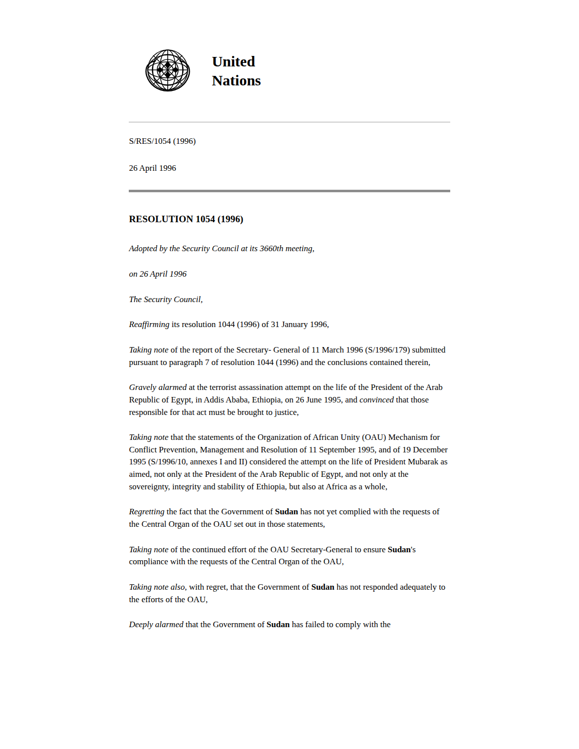United
Nations
S/RES/1054 (1996)
26 April 1996
RESOLUTION 1054 (1996)
Adopted by the Security Council at its 3660th meeting,
on 26 April 1996
The Security Council,
Reaffirming its resolution 1044 (1996) of 31 January 1996,
Taking note of the report of the Secretary- General of 11 March 1996 (S/1996/179) submitted pursuant to paragraph 7 of resolution 1044 (1996) and the conclusions contained therein,
Gravely alarmed at the terrorist assassination attempt on the life of the President of the Arab Republic of Egypt, in Addis Ababa, Ethiopia, on 26 June 1995, and convinced that those responsible for that act must be brought to justice,
Taking note that the statements of the Organization of African Unity (OAU) Mechanism for Conflict Prevention, Management and Resolution of 11 September 1995, and of 19 December 1995 (S/1996/10, annexes I and II) considered the attempt on the life of President Mubarak as aimed, not only at the President of the Arab Republic of Egypt, and not only at the sovereignty, integrity and stability of Ethiopia, but also at Africa as a whole,
Regretting the fact that the Government of Sudan has not yet complied with the requests of the Central Organ of the OAU set out in those statements,
Taking note of the continued effort of the OAU Secretary-General to ensure Sudan's compliance with the requests of the Central Organ of the OAU,
Taking note also, with regret, that the Government of Sudan has not responded adequately to the efforts of the OAU,
Deeply alarmed that the Government of Sudan has failed to comply with the